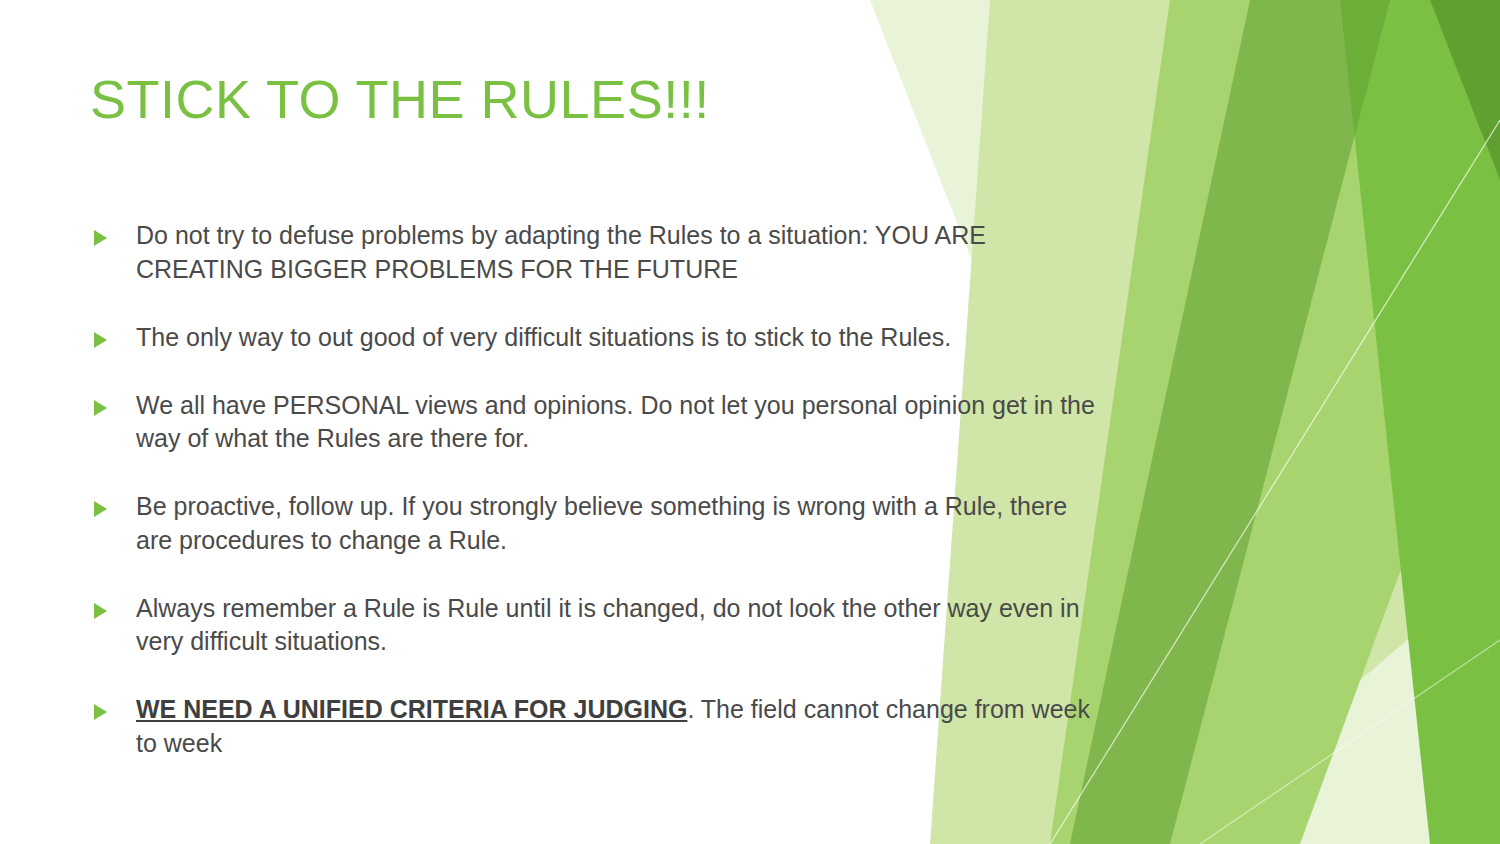STICK TO THE RULES!!!
Do not try to defuse problems by adapting the Rules to a situation: YOU ARE CREATING BIGGER PROBLEMS FOR THE FUTURE
The only way to out good of very difficult situations is to stick to the Rules.
We all have PERSONAL views and opinions. Do not let you personal opinion get in the way of what the Rules are there for.
Be proactive, follow up. If you strongly believe something is wrong with a Rule, there are procedures to change a Rule.
Always remember a Rule is Rule until it is changed, do not look the other way even in very difficult situations.
WE NEED A UNIFIED CRITERIA FOR JUDGING. The field cannot change from week to week